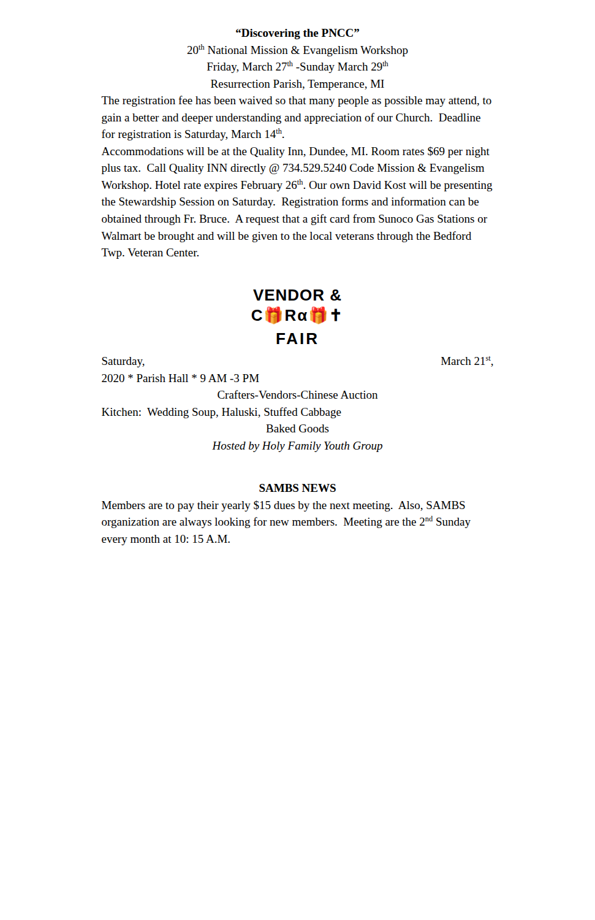“Discovering the PNCC”
20th National Mission & Evangelism Workshop
Friday, March 27th -Sunday March 29th
Resurrection Parish, Temperance, MI
The registration fee has been waived so that many people as possible may attend, to gain a better and deeper understanding and appreciation of our Church. Deadline for registration is Saturday, March 14th.
Accommodations will be at the Quality Inn, Dundee, MI. Room rates $69 per night plus tax. Call Quality INN directly @ 734.529.5240 Code Mission & Evangelism Workshop. Hotel rate expires February 26th. Our own David Kost will be presenting the Stewardship Session on Saturday. Registration forms and information can be obtained through Fr. Bruce. A request that a gift card from Sunoco Gas Stations or Walmart be brought and will be given to the local veterans through the Bedford Twp. Veteran Center.
VENDOR &
C🎁Rα🎁✝
FAIR
Saturday, March 21st,
2020 * Parish Hall * 9 AM -3 PM
Crafters-Vendors-Chinese Auction
Kitchen: Wedding Soup, Haluski, Stuffed Cabbage
Baked Goods
Hosted by Holy Family Youth Group
SAMBS NEWS
Members are to pay their yearly $15 dues by the next meeting. Also, SAMBS organization are always looking for new members. Meeting are the 2nd Sunday every month at 10: 15 A.M.